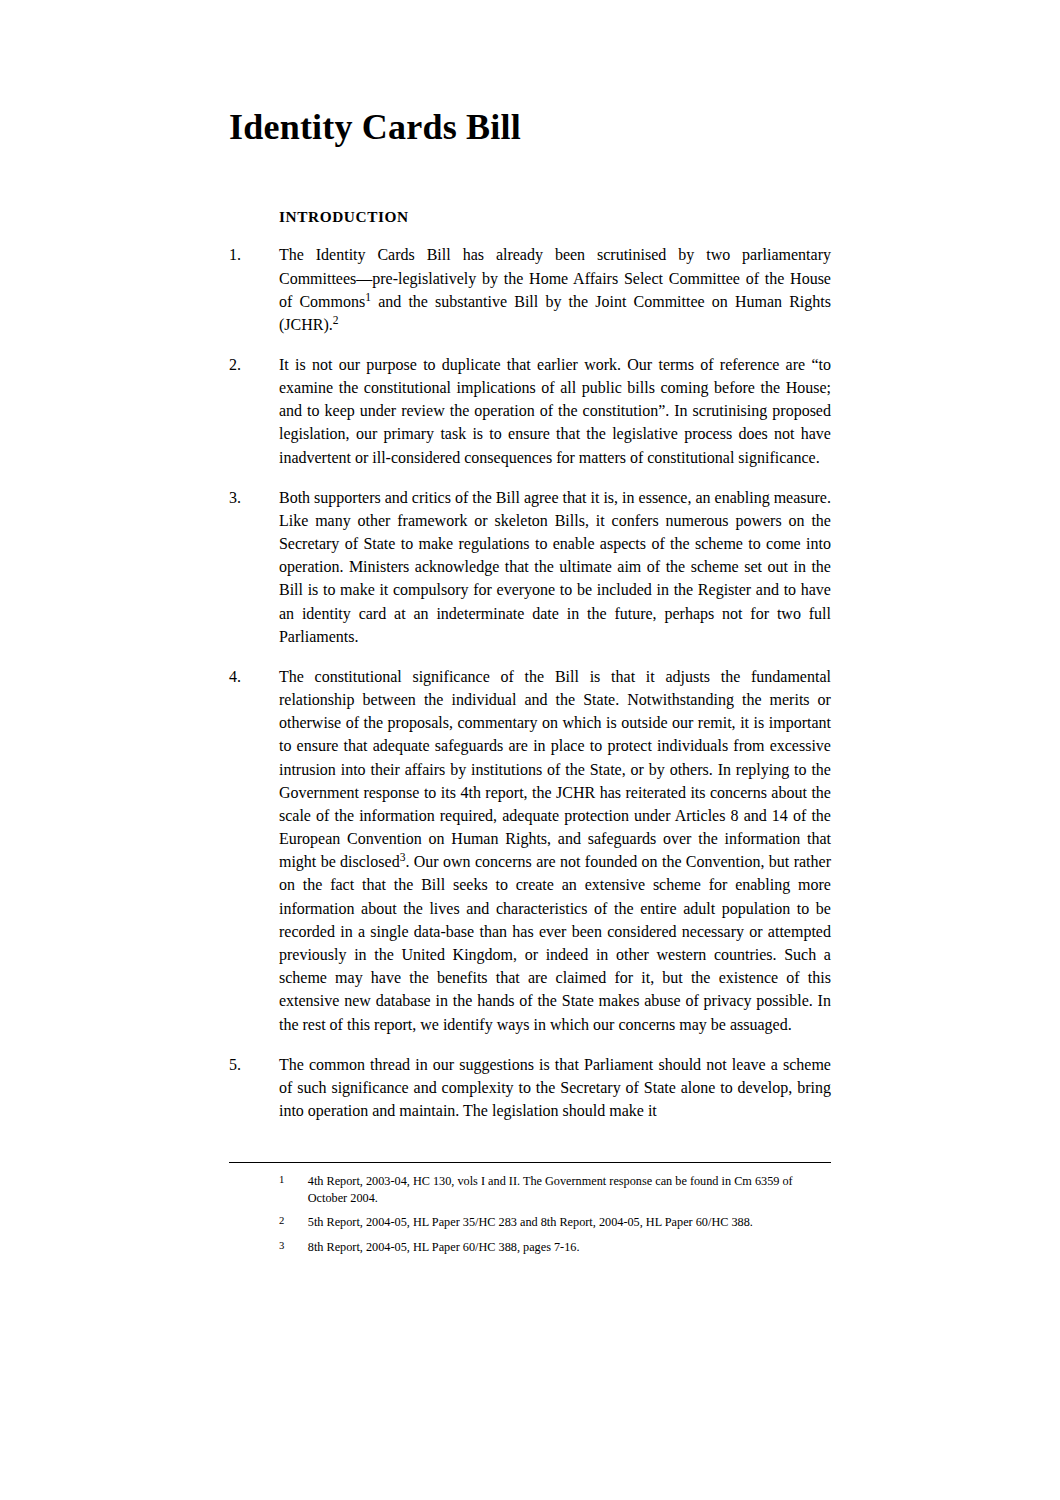Identity Cards Bill
INTRODUCTION
1. The Identity Cards Bill has already been scrutinised by two parliamentary Committees—pre-legislatively by the Home Affairs Select Committee of the House of Commons1 and the substantive Bill by the Joint Committee on Human Rights (JCHR).2
2. It is not our purpose to duplicate that earlier work. Our terms of reference are “to examine the constitutional implications of all public bills coming before the House; and to keep under review the operation of the constitution”. In scrutinising proposed legislation, our primary task is to ensure that the legislative process does not have inadvertent or ill-considered consequences for matters of constitutional significance.
3. Both supporters and critics of the Bill agree that it is, in essence, an enabling measure. Like many other framework or skeleton Bills, it confers numerous powers on the Secretary of State to make regulations to enable aspects of the scheme to come into operation. Ministers acknowledge that the ultimate aim of the scheme set out in the Bill is to make it compulsory for everyone to be included in the Register and to have an identity card at an indeterminate date in the future, perhaps not for two full Parliaments.
4. The constitutional significance of the Bill is that it adjusts the fundamental relationship between the individual and the State. Notwithstanding the merits or otherwise of the proposals, commentary on which is outside our remit, it is important to ensure that adequate safeguards are in place to protect individuals from excessive intrusion into their affairs by institutions of the State, or by others. In replying to the Government response to its 4th report, the JCHR has reiterated its concerns about the scale of the information required, adequate protection under Articles 8 and 14 of the European Convention on Human Rights, and safeguards over the information that might be disclosed3. Our own concerns are not founded on the Convention, but rather on the fact that the Bill seeks to create an extensive scheme for enabling more information about the lives and characteristics of the entire adult population to be recorded in a single data-base than has ever been considered necessary or attempted previously in the United Kingdom, or indeed in other western countries. Such a scheme may have the benefits that are claimed for it, but the existence of this extensive new database in the hands of the State makes abuse of privacy possible. In the rest of this report, we identify ways in which our concerns may be assuaged.
5. The common thread in our suggestions is that Parliament should not leave a scheme of such significance and complexity to the Secretary of State alone to develop, bring into operation and maintain. The legislation should make it
1
4th Report, 2003-04, HC 130, vols I and II. The Government response can be found in Cm 6359 of October 2004.
2
5th Report, 2004-05, HL Paper 35/HC 283 and 8th Report, 2004-05, HL Paper 60/HC 388.
3
8th Report, 2004-05, HL Paper 60/HC 388, pages 7-16.